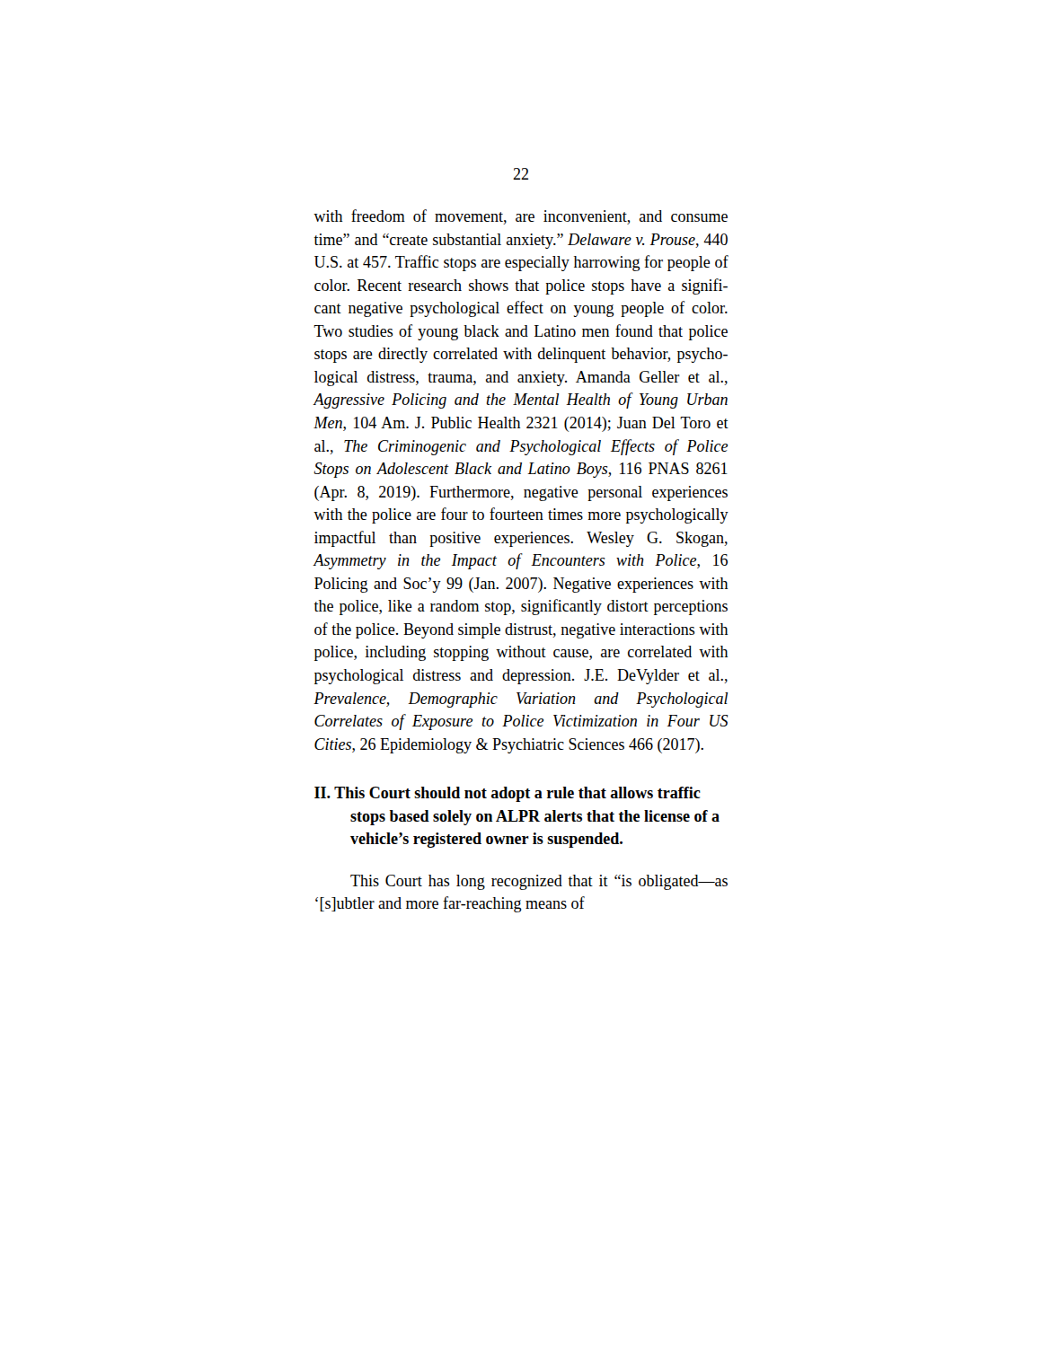22
with freedom of movement, are inconvenient, and consume time” and “create substantial anxiety.” Delaware v. Prouse, 440 U.S. at 457. Traffic stops are especially harrowing for people of color. Recent research shows that police stops have a significant negative psychological effect on young people of color. Two studies of young black and Latino men found that police stops are directly correlated with delinquent behavior, psychological distress, trauma, and anxiety. Amanda Geller et al., Aggressive Policing and the Mental Health of Young Urban Men, 104 Am. J. Public Health 2321 (2014); Juan Del Toro et al., The Criminogenic and Psychological Effects of Police Stops on Adolescent Black and Latino Boys, 116 PNAS 8261 (Apr. 8, 2019). Furthermore, negative personal experiences with the police are four to fourteen times more psychologically impactful than positive experiences. Wesley G. Skogan, Asymmetry in the Impact of Encounters with Police, 16 Policing and Soc’y 99 (Jan. 2007). Negative experiences with the police, like a random stop, significantly distort perceptions of the police. Beyond simple distrust, negative interactions with police, including stopping without cause, are correlated with psychological distress and depression. J.E. DeVylder et al., Prevalence, Demographic Variation and Psychological Correlates of Exposure to Police Victimization in Four US Cities, 26 Epidemiology & Psychiatric Sciences 466 (2017).
II. This Court should not adopt a rule that allows traffic stops based solely on ALPR alerts that the license of a vehicle’s registered owner is suspended.
This Court has long recognized that it “is obligated—as ‘[s]ubtler and more far-reaching means of